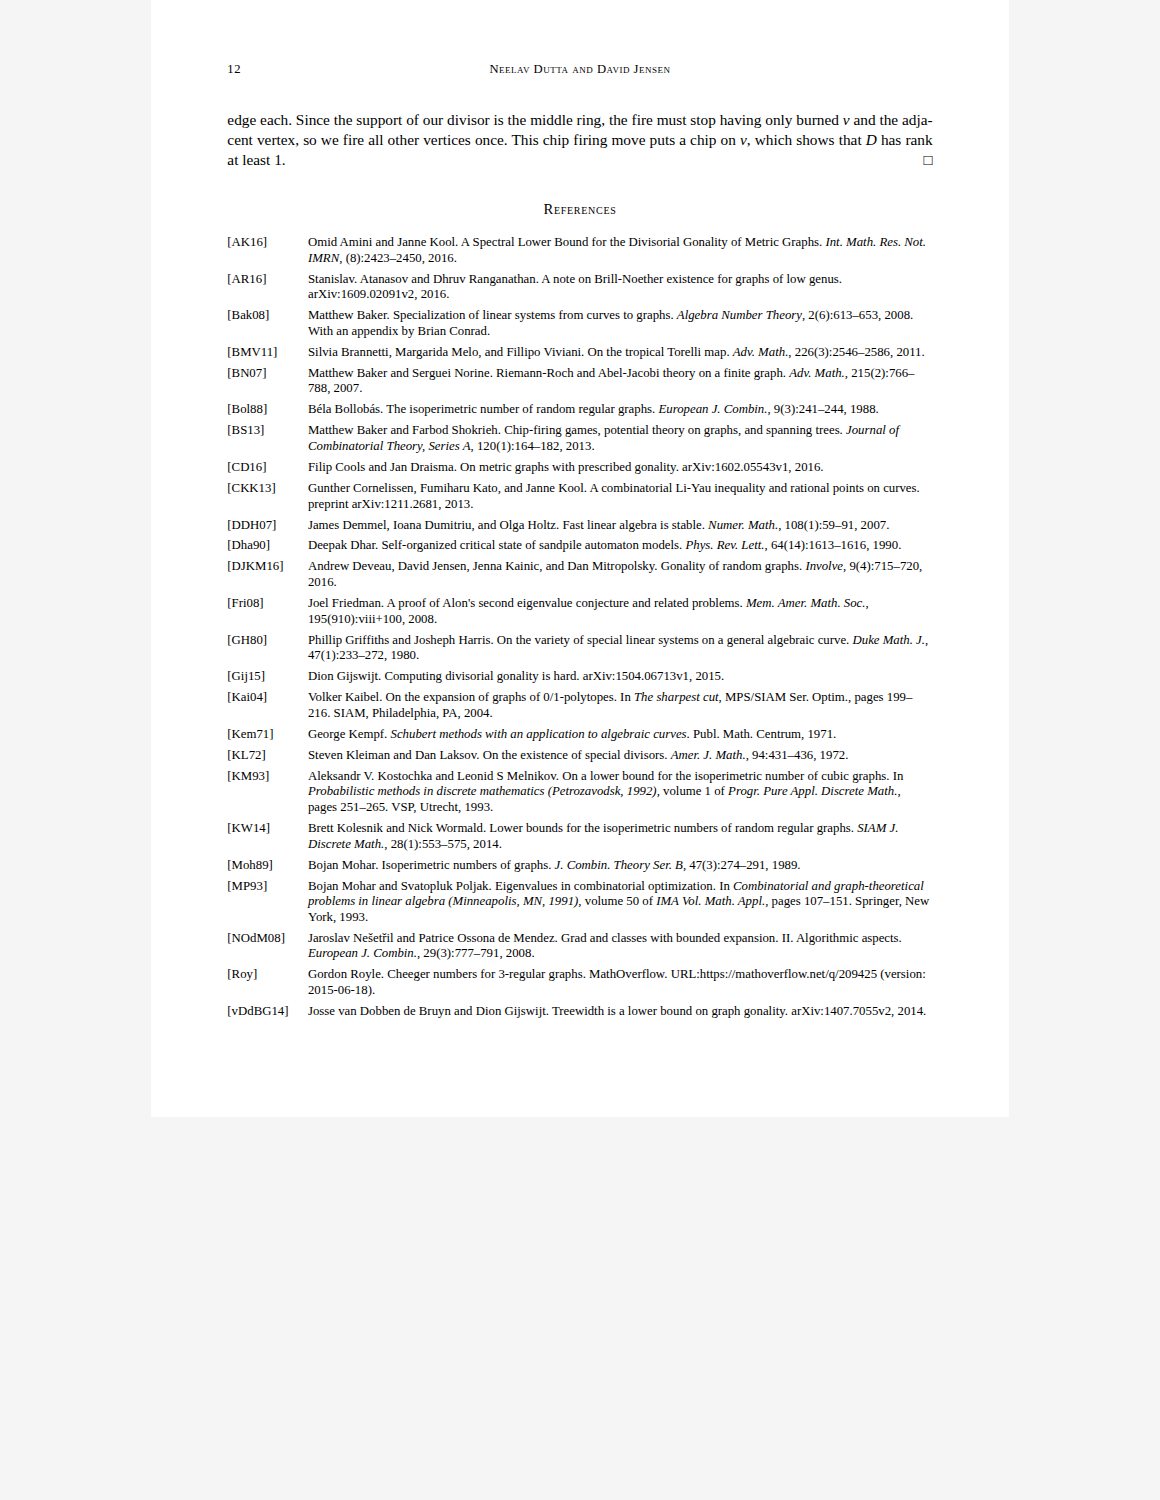12 Neelav Dutta and David Jensen
edge each. Since the support of our divisor is the middle ring, the fire must stop having only burned v and the adjacent vertex, so we fire all other vertices once. This chip firing move puts a chip on v, which shows that D has rank at least 1. □
References
[AK16]
Omid Amini and Janne Kool. A Spectral Lower Bound for the Divisorial Gonality of Metric Graphs. Int. Math. Res. Not. IMRN, (8):2423–2450, 2016.
[AR16]
Stanislav. Atanasov and Dhruv Ranganathan. A note on Brill-Noether existence for graphs of low genus. arXiv:1609.02091v2, 2016.
[Bak08]
Matthew Baker. Specialization of linear systems from curves to graphs. Algebra Number Theory, 2(6):613–653, 2008. With an appendix by Brian Conrad.
[BMV11]
Silvia Brannetti, Margarida Melo, and Fillipo Viviani. On the tropical Torelli map. Adv. Math., 226(3):2546–2586, 2011.
[BN07]
Matthew Baker and Serguei Norine. Riemann-Roch and Abel-Jacobi theory on a finite graph. Adv. Math., 215(2):766–788, 2007.
[Bol88]
Béla Bollobás. The isoperimetric number of random regular graphs. European J. Combin., 9(3):241–244, 1988.
[BS13]
Matthew Baker and Farbod Shokrieh. Chip-firing games, potential theory on graphs, and spanning trees. Journal of Combinatorial Theory, Series A, 120(1):164–182, 2013.
[CD16]
Filip Cools and Jan Draisma. On metric graphs with prescribed gonality. arXiv:1602.05543v1, 2016.
[CKK13]
Gunther Cornelissen, Fumiharu Kato, and Janne Kool. A combinatorial Li-Yau inequality and rational points on curves. preprint arXiv:1211.2681, 2013.
[DDH07]
James Demmel, Ioana Dumitriu, and Olga Holtz. Fast linear algebra is stable. Numer. Math., 108(1):59–91, 2007.
[Dha90]
Deepak Dhar. Self-organized critical state of sandpile automaton models. Phys. Rev. Lett., 64(14):1613–1616, 1990.
[DJKM16]
Andrew Deveau, David Jensen, Jenna Kainic, and Dan Mitropolsky. Gonality of random graphs. Involve, 9(4):715–720, 2016.
[Fri08]
Joel Friedman. A proof of Alon's second eigenvalue conjecture and related problems. Mem. Amer. Math. Soc., 195(910):viii+100, 2008.
[GH80]
Phillip Griffiths and Josheph Harris. On the variety of special linear systems on a general algebraic curve. Duke Math. J., 47(1):233–272, 1980.
[Gij15]
Dion Gijswijt. Computing divisorial gonality is hard. arXiv:1504.06713v1, 2015.
[Kai04]
Volker Kaibel. On the expansion of graphs of 0/1-polytopes. In The sharpest cut, MPS/SIAM Ser. Optim., pages 199–216. SIAM, Philadelphia, PA, 2004.
[Kem71]
George Kempf. Schubert methods with an application to algebraic curves. Publ. Math. Centrum, 1971.
[KL72]
Steven Kleiman and Dan Laksov. On the existence of special divisors. Amer. J. Math., 94:431–436, 1972.
[KM93]
Aleksandr V. Kostochka and Leonid S Melnikov. On a lower bound for the isoperimetric number of cubic graphs. In Probabilistic methods in discrete mathematics (Petrozavodsk, 1992), volume 1 of Progr. Pure Appl. Discrete Math., pages 251–265. VSP, Utrecht, 1993.
[KW14]
Brett Kolesnik and Nick Wormald. Lower bounds for the isoperimetric numbers of random regular graphs. SIAM J. Discrete Math., 28(1):553–575, 2014.
[Moh89]
Bojan Mohar. Isoperimetric numbers of graphs. J. Combin. Theory Ser. B, 47(3):274–291, 1989.
[MP93]
Bojan Mohar and Svatopluk Poljak. Eigenvalues in combinatorial optimization. In Combinatorial and graph-theoretical problems in linear algebra (Minneapolis, MN, 1991), volume 50 of IMA Vol. Math. Appl., pages 107–151. Springer, New York, 1993.
[NOdM08]
Jaroslav Nešetřil and Patrice Ossona de Mendez. Grad and classes with bounded expansion. II. Algorithmic aspects. European J. Combin., 29(3):777–791, 2008.
[Roy]
Gordon Royle. Cheeger numbers for 3-regular graphs. MathOverflow. URL:https://mathoverflow.net/q/209425 (version: 2015-06-18).
[vDdBG14]
Josse van Dobben de Bruyn and Dion Gijswijt. Treewidth is a lower bound on graph gonality. arXiv:1407.7055v2, 2014.